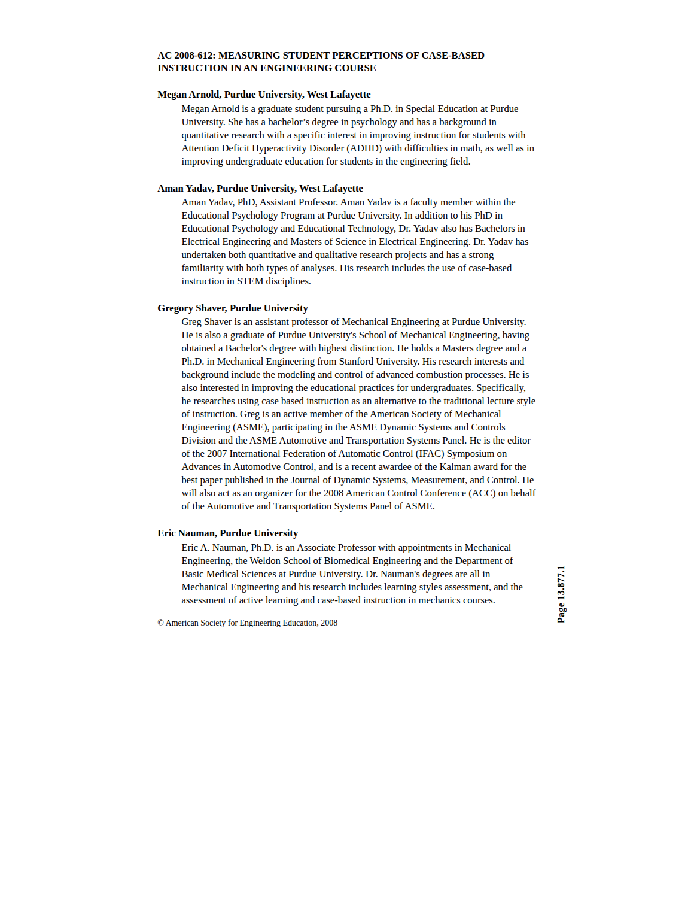AC 2008-612: Measuring Student Perceptions of Case-Based Instruction in an Engineering Course
Megan Arnold, Purdue University, West Lafayette
Megan Arnold is a graduate student pursuing a Ph.D. in Special Education at Purdue University. She has a bachelor’s degree in psychology and has a background in quantitative research with a specific interest in improving instruction for students with Attention Deficit Hyperactivity Disorder (ADHD) with difficulties in math, as well as in improving undergraduate education for students in the engineering field.
Aman Yadav, Purdue University, West Lafayette
Aman Yadav, PhD, Assistant Professor. Aman Yadav is a faculty member within the Educational Psychology Program at Purdue University. In addition to his PhD in Educational Psychology and Educational Technology, Dr. Yadav also has Bachelors in Electrical Engineering and Masters of Science in Electrical Engineering. Dr. Yadav has undertaken both quantitative and qualitative research projects and has a strong familiarity with both types of analyses. His research includes the use of case-based instruction in STEM disciplines.
Gregory Shaver, Purdue University
Greg Shaver is an assistant professor of Mechanical Engineering at Purdue University. He is also a graduate of Purdue University's School of Mechanical Engineering, having obtained a Bachelor's degree with highest distinction. He holds a Masters degree and a Ph.D. in Mechanical Engineering from Stanford University. His research interests and background include the modeling and control of advanced combustion processes. He is also interested in improving the educational practices for undergraduates. Specifically, he researches using case based instruction as an alternative to the traditional lecture style of instruction. Greg is an active member of the American Society of Mechanical Engineering (ASME), participating in the ASME Dynamic Systems and Controls Division and the ASME Automotive and Transportation Systems Panel. He is the editor of the 2007 International Federation of Automatic Control (IFAC) Symposium on Advances in Automotive Control, and is a recent awardee of the Kalman award for the best paper published in the Journal of Dynamic Systems, Measurement, and Control. He will also act as an organizer for the 2008 American Control Conference (ACC) on behalf of the Automotive and Transportation Systems Panel of ASME.
Eric Nauman, Purdue University
Eric A. Nauman, Ph.D. is an Associate Professor with appointments in Mechanical Engineering, the Weldon School of Biomedical Engineering and the Department of Basic Medical Sciences at Purdue University. Dr. Nauman's degrees are all in Mechanical Engineering and his research includes learning styles assessment, and the assessment of active learning and case-based instruction in mechanics courses.
© American Society for Engineering Education, 2008
Page 13.877.1